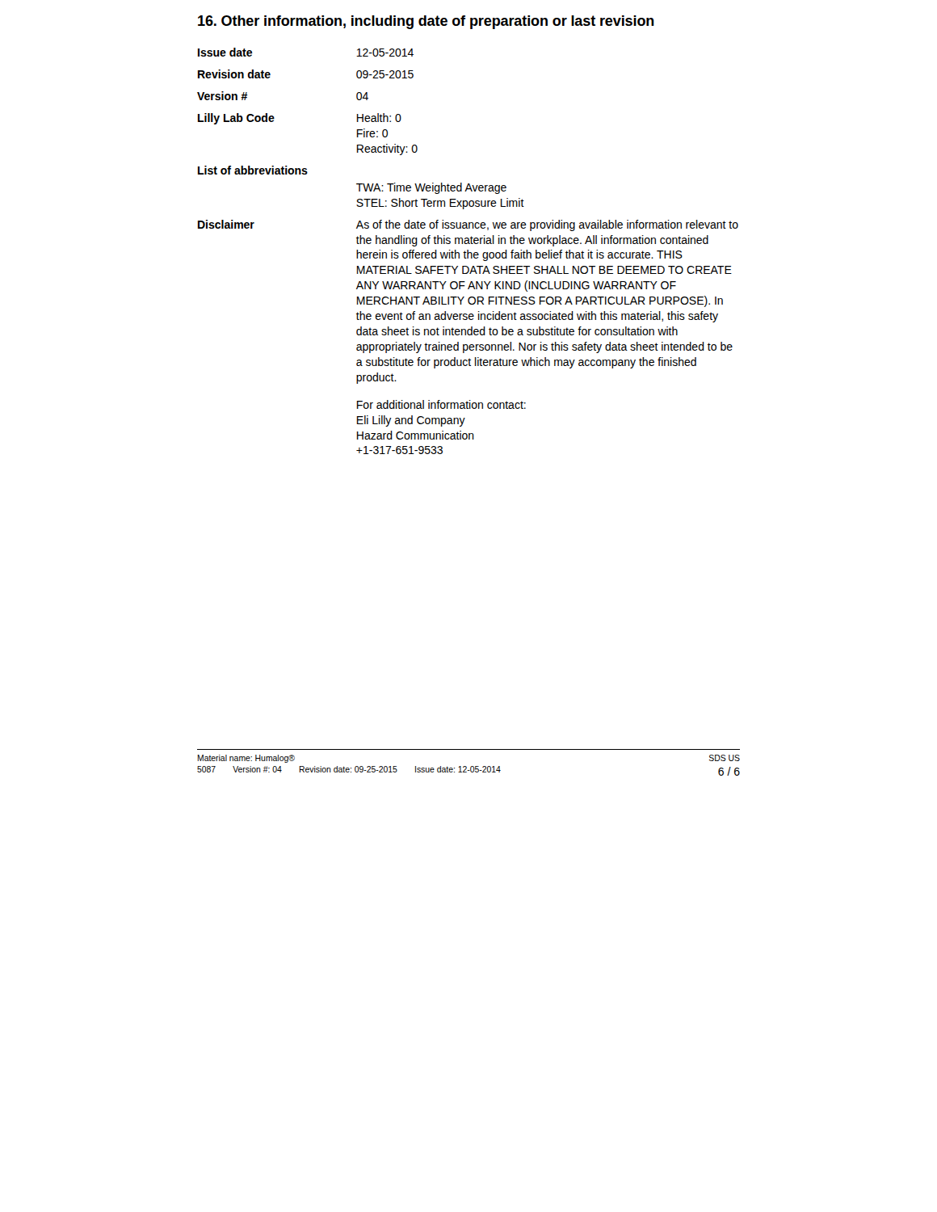16. Other information, including date of preparation or last revision
| Issue date | 12-05-2014 |
| Revision date | 09-25-2015 |
| Version # | 04 |
| Lilly Lab Code | Health: 0 Fire: 0 Reactivity: 0 |
| List of abbreviations |
| | TWA: Time Weighted Average STEL: Short Term Exposure Limit |
| Disclaimer | As of the date of issuance, we are providing available information relevant to the handling of this material in the workplace. All information contained herein is offered with the good faith belief that it is accurate. THIS MATERIAL SAFETY DATA SHEET SHALL NOT BE DEEMED TO CREATE ANY WARRANTY OF ANY KIND (INCLUDING WARRANTY OF MERCHANT ABILITY OR FITNESS FOR A PARTICULAR PURPOSE). In the event of an adverse incident associated with this material, this safety data sheet is not intended to be a substitute for consultation with appropriately trained personnel. Nor is this safety data sheet intended to be a substitute for product literature which may accompany the finished product. For additional information contact: Eli Lilly and Company Hazard Communication +1-317-651-9533 |
| Material name: Humalog® | SDS US |
| 5087 Version #: 04 Revision date: 09-25-2015 Issue date: 12-05-2014 | 6 / 6 |